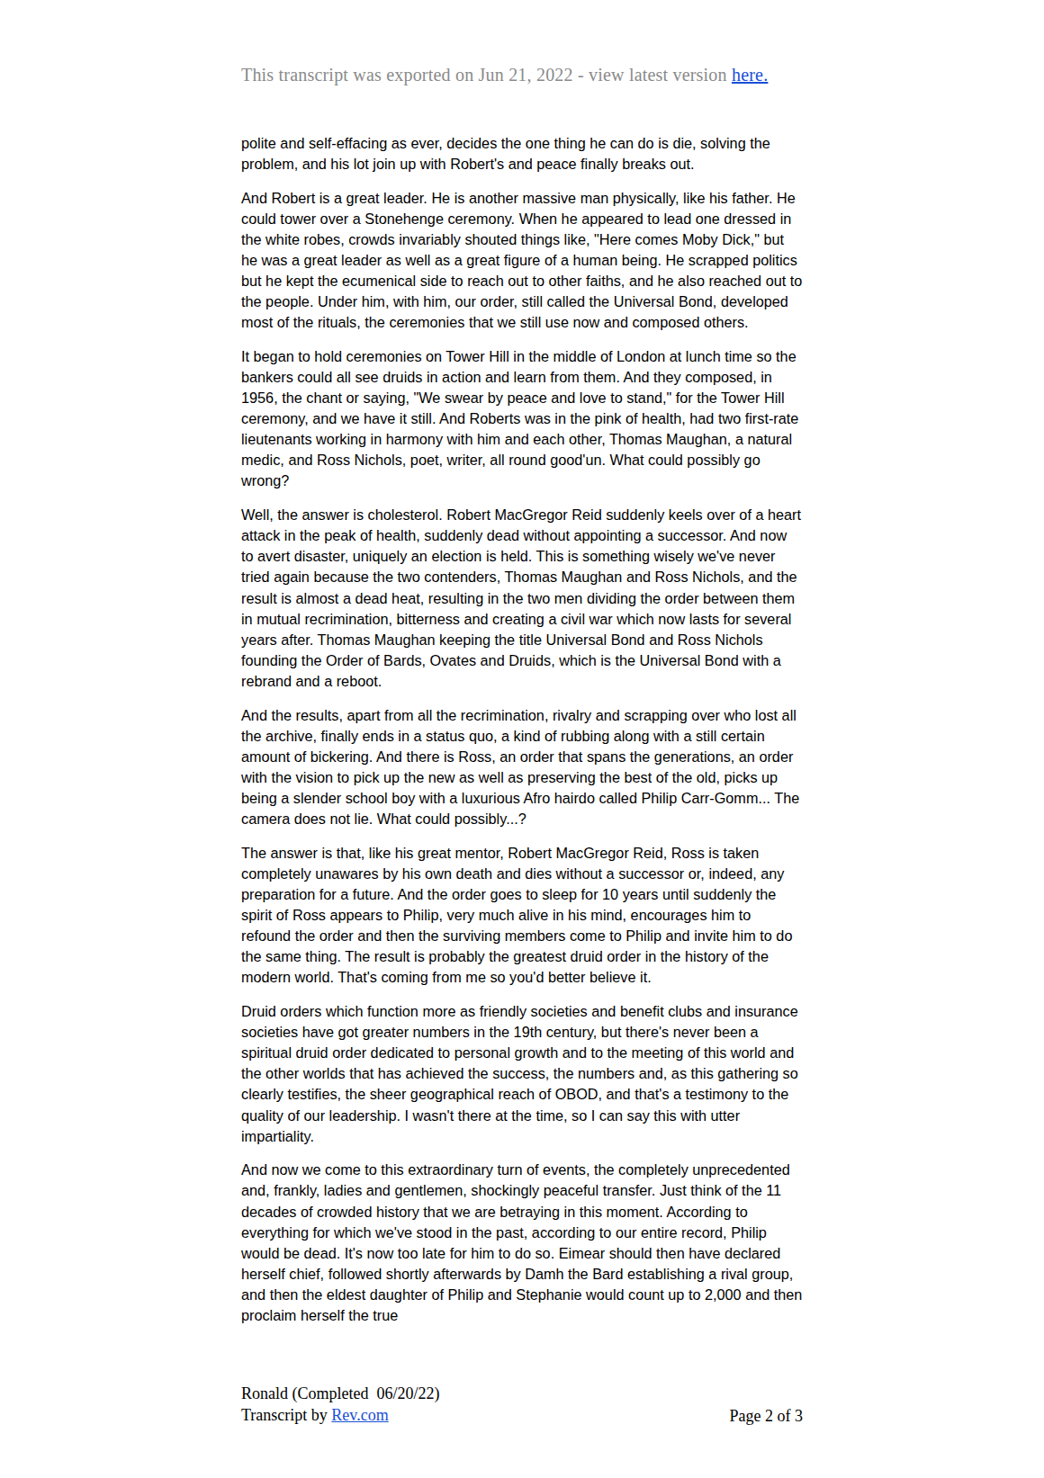This transcript was exported on Jun 21, 2022 - view latest version here.
polite and self-effacing as ever, decides the one thing he can do is die, solving the problem, and his lot join up with Robert's and peace finally breaks out.
And Robert is a great leader. He is another massive man physically, like his father. He could tower over a Stonehenge ceremony. When he appeared to lead one dressed in the white robes, crowds invariably shouted things like, "Here comes Moby Dick," but he was a great leader as well as a great figure of a human being. He scrapped politics but he kept the ecumenical side to reach out to other faiths, and he also reached out to the people. Under him, with him, our order, still called the Universal Bond, developed most of the rituals, the ceremonies that we still use now and composed others.
It began to hold ceremonies on Tower Hill in the middle of London at lunch time so the bankers could all see druids in action and learn from them. And they composed, in 1956, the chant or saying, "We swear by peace and love to stand," for the Tower Hill ceremony, and we have it still. And Roberts was in the pink of health, had two first-rate lieutenants working in harmony with him and each other, Thomas Maughan, a natural medic, and Ross Nichols, poet, writer, all round good'un. What could possibly go wrong?
Well, the answer is cholesterol. Robert MacGregor Reid suddenly keels over of a heart attack in the peak of health, suddenly dead without appointing a successor. And now to avert disaster, uniquely an election is held. This is something wisely we've never tried again because the two contenders, Thomas Maughan and Ross Nichols, and the result is almost a dead heat, resulting in the two men dividing the order between them in mutual recrimination, bitterness and creating a civil war which now lasts for several years after. Thomas Maughan keeping the title Universal Bond and Ross Nichols founding the Order of Bards, Ovates and Druids, which is the Universal Bond with a rebrand and a reboot.
And the results, apart from all the recrimination, rivalry and scrapping over who lost all the archive, finally ends in a status quo, a kind of rubbing along with a still certain amount of bickering. And there is Ross, an order that spans the generations, an order with the vision to pick up the new as well as preserving the best of the old, picks up being a slender school boy with a luxurious Afro hairdo called Philip Carr-Gomm... The camera does not lie. What could possibly...?
The answer is that, like his great mentor, Robert MacGregor Reid, Ross is taken completely unawares by his own death and dies without a successor or, indeed, any preparation for a future. And the order goes to sleep for 10 years until suddenly the spirit of Ross appears to Philip, very much alive in his mind, encourages him to refound the order and then the surviving members come to Philip and invite him to do the same thing. The result is probably the greatest druid order in the history of the modern world. That's coming from me so you'd better believe it.
Druid orders which function more as friendly societies and benefit clubs and insurance societies have got greater numbers in the 19th century, but there's never been a spiritual druid order dedicated to personal growth and to the meeting of this world and the other worlds that has achieved the success, the numbers and, as this gathering so clearly testifies, the sheer geographical reach of OBOD, and that's a testimony to the quality of our leadership. I wasn't there at the time, so I can say this with utter impartiality.
And now we come to this extraordinary turn of events, the completely unprecedented and, frankly, ladies and gentlemen, shockingly peaceful transfer. Just think of the 11 decades of crowded history that we are betraying in this moment. According to everything for which we've stood in the past, according to our entire record, Philip would be dead. It's now too late for him to do so. Eimear should then have declared herself chief, followed shortly afterwards by Damh the Bard establishing a rival group, and then the eldest daughter of Philip and Stephanie would count up to 2,000 and then proclaim herself the true
Ronald (Completed 06/20/22)
Transcript by Rev.com
Page 2 of 3